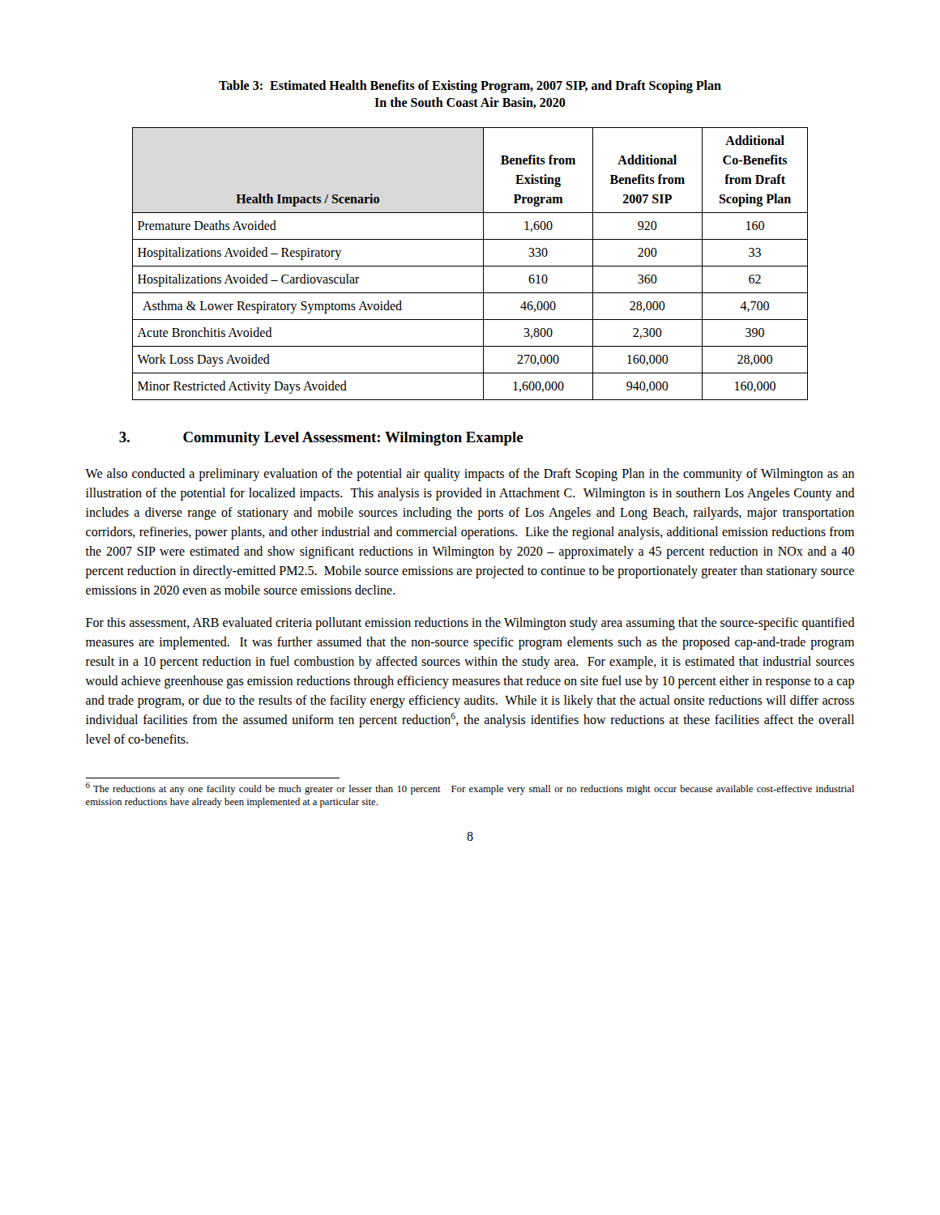Table 3: Estimated Health Benefits of Existing Program, 2007 SIP, and Draft Scoping Plan
In the South Coast Air Basin, 2020
| Health Impacts / Scenario | Benefits from Existing Program | Additional Benefits from 2007 SIP | Additional Co-Benefits from Draft Scoping Plan |
| --- | --- | --- | --- |
| Premature Deaths Avoided | 1,600 | 920 | 160 |
| Hospitalizations Avoided – Respiratory | 330 | 200 | 33 |
| Hospitalizations Avoided – Cardiovascular | 610 | 360 | 62 |
| Asthma & Lower Respiratory Symptoms Avoided | 46,000 | 28,000 | 4,700 |
| Acute Bronchitis Avoided | 3,800 | 2,300 | 390 |
| Work Loss Days Avoided | 270,000 | 160,000 | 28,000 |
| Minor Restricted Activity Days Avoided | 1,600,000 | 940,000 | 160,000 |
3. Community Level Assessment: Wilmington Example
We also conducted a preliminary evaluation of the potential air quality impacts of the Draft Scoping Plan in the community of Wilmington as an illustration of the potential for localized impacts. This analysis is provided in Attachment C. Wilmington is in southern Los Angeles County and includes a diverse range of stationary and mobile sources including the ports of Los Angeles and Long Beach, railyards, major transportation corridors, refineries, power plants, and other industrial and commercial operations. Like the regional analysis, additional emission reductions from the 2007 SIP were estimated and show significant reductions in Wilmington by 2020 – approximately a 45 percent reduction in NOx and a 40 percent reduction in directly-emitted PM2.5. Mobile source emissions are projected to continue to be proportionately greater than stationary source emissions in 2020 even as mobile source emissions decline.
For this assessment, ARB evaluated criteria pollutant emission reductions in the Wilmington study area assuming that the source-specific quantified measures are implemented. It was further assumed that the non-source specific program elements such as the proposed cap-and-trade program result in a 10 percent reduction in fuel combustion by affected sources within the study area. For example, it is estimated that industrial sources would achieve greenhouse gas emission reductions through efficiency measures that reduce on site fuel use by 10 percent either in response to a cap and trade program, or due to the results of the facility energy efficiency audits. While it is likely that the actual onsite reductions will differ across individual facilities from the assumed uniform ten percent reduction6, the analysis identifies how reductions at these facilities affect the overall level of co-benefits.
6 The reductions at any one facility could be much greater or lesser than 10 percent For example very small or no reductions might occur because available cost-effective industrial emission reductions have already been implemented at a particular site.
8